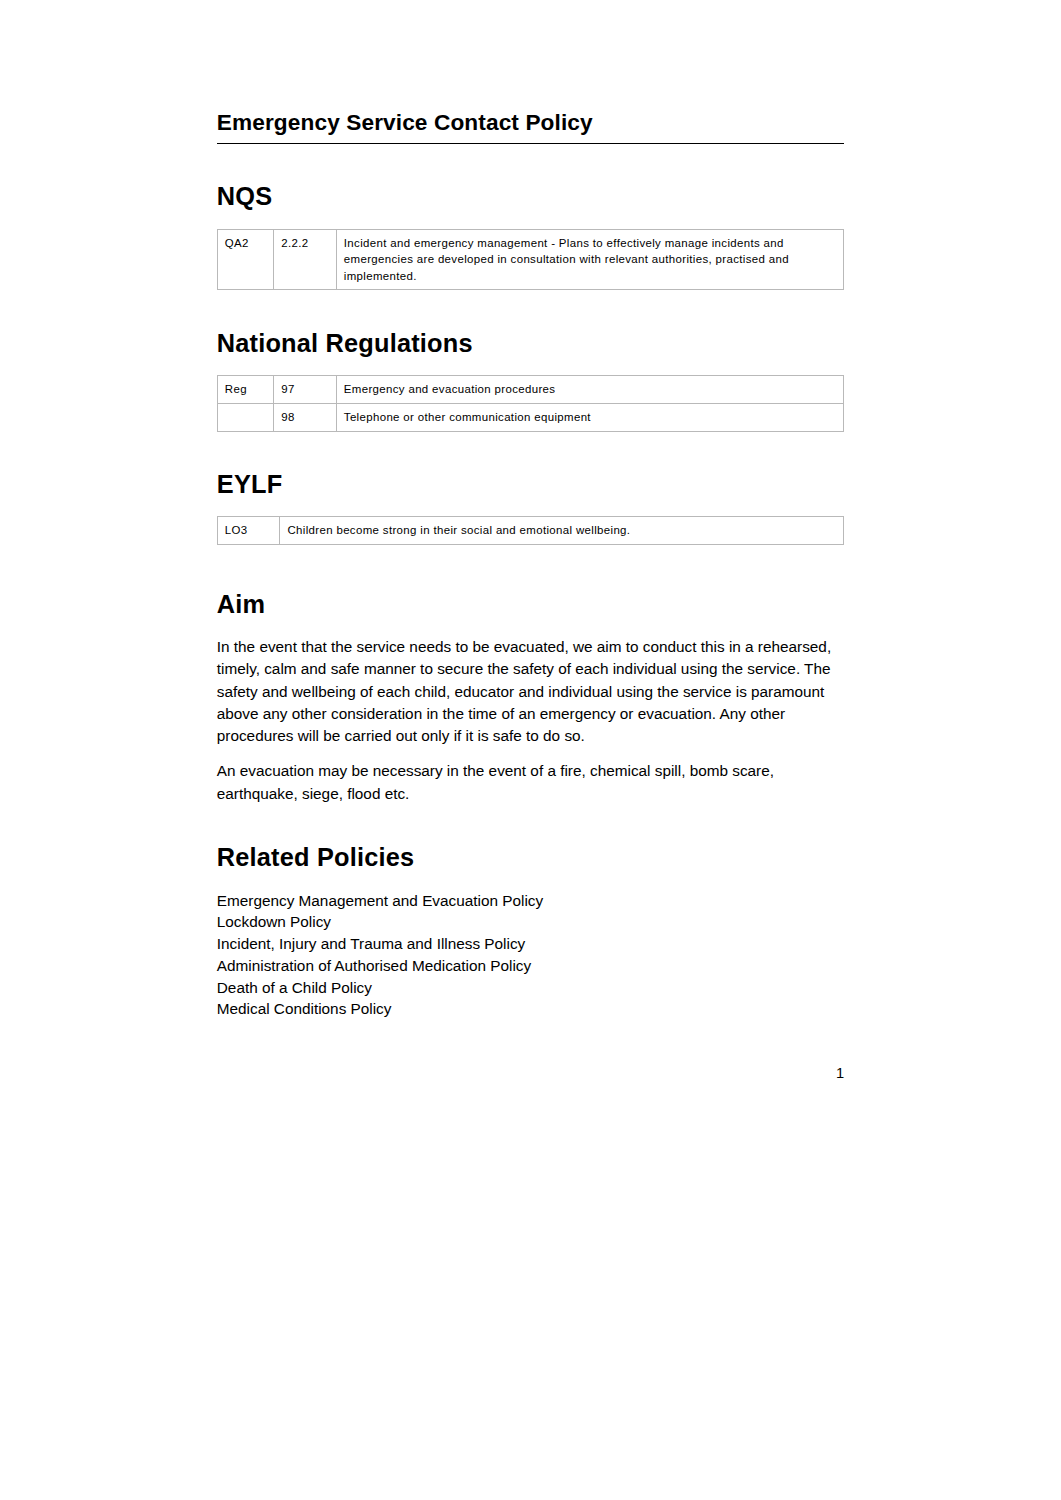Emergency Service Contact Policy
NQS
| QA2 | 2.2.2 | Incident and emergency management - Plans to effectively manage incidents and emergencies are developed in consultation with relevant authorities, practised and implemented. |
National Regulations
| Reg | 97 | Emergency and evacuation procedures |
| | 98 | Telephone or other communication equipment |
EYLF
| LO3 | Children become strong in their social and emotional wellbeing. |
Aim
In the event that the service needs to be evacuated, we aim to conduct this in a rehearsed, timely, calm and safe manner to secure the safety of each individual using the service. The safety and wellbeing of each child, educator and individual using the service is paramount above any other consideration in the time of an emergency or evacuation. Any other procedures will be carried out only if it is safe to do so.
An evacuation may be necessary in the event of a fire, chemical spill, bomb scare, earthquake, siege, flood etc.
Related Policies
Emergency Management and Evacuation Policy
Lockdown Policy
Incident, Injury and Trauma and Illness Policy
Administration of Authorised Medication Policy
Death of a Child Policy
Medical Conditions Policy
1